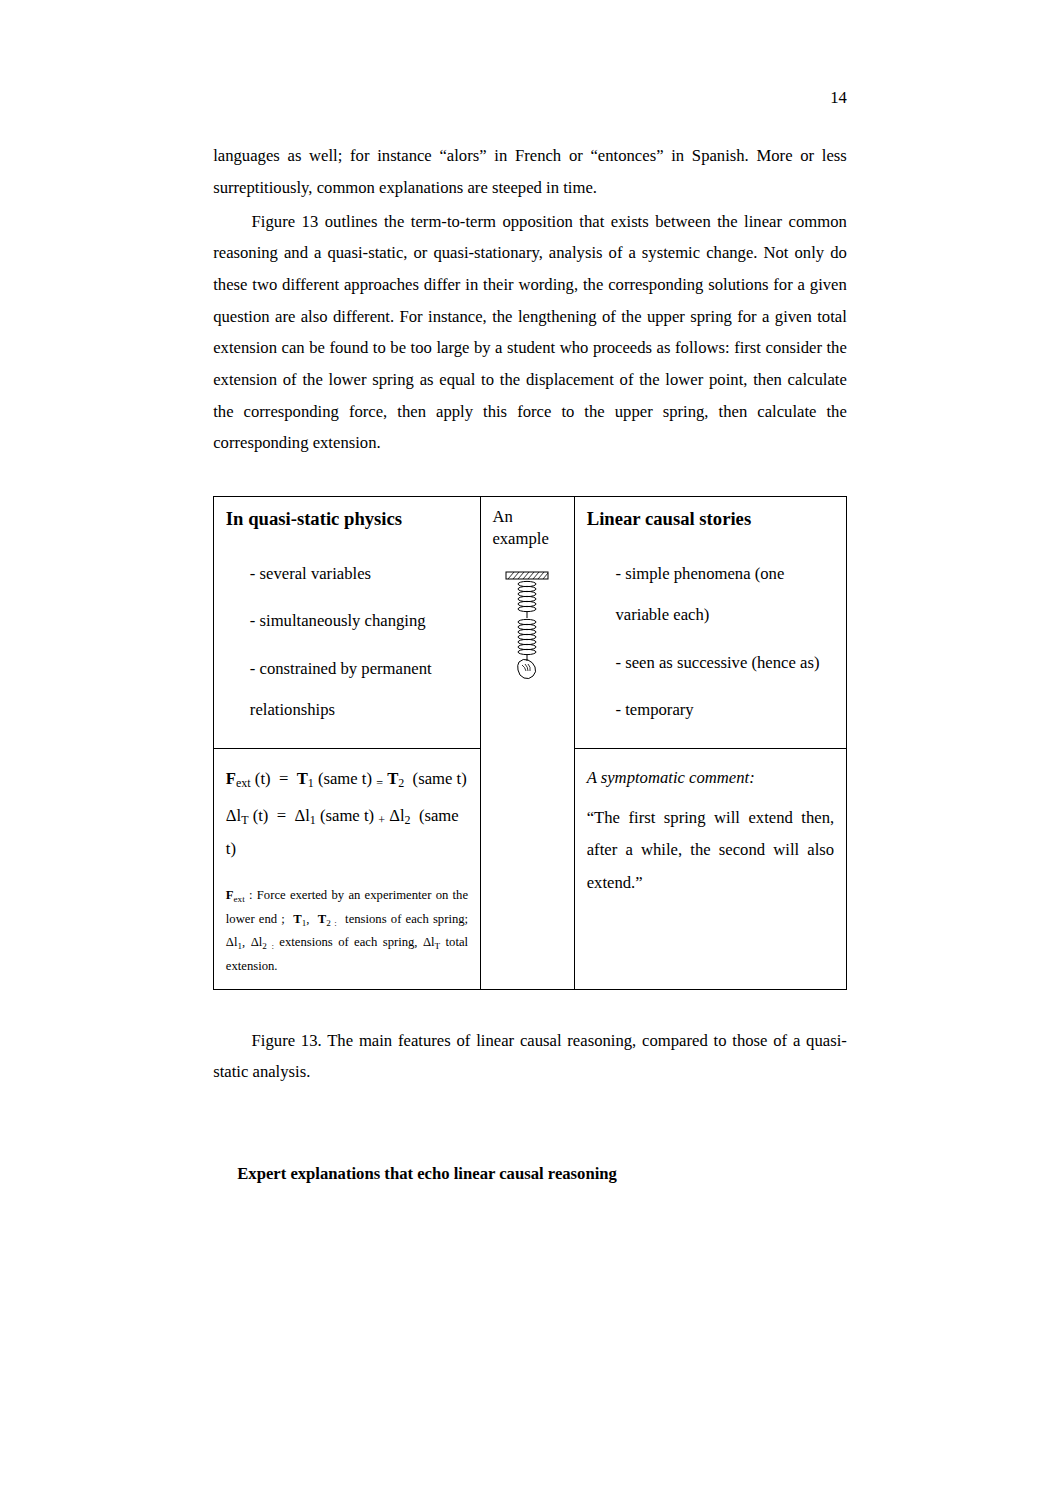14
languages as well; for instance “alors” in French or “entonces” in Spanish. More or less surreptitiously, common explanations are steeped in time.
Figure 13 outlines the term-to-term opposition that exists between the linear common reasoning and a quasi-static, or quasi-stationary, analysis of a systemic change. Not only do these two different approaches differ in their wording, the corresponding solutions for a given question are also different. For instance, the lengthening of the upper spring for a given total extension can be found to be too large by a student who proceeds as follows: first consider the extension of the lower spring as equal to the displacement of the lower point, then calculate the corresponding force, then apply this force to the upper spring, then calculate the corresponding extension.
In quasi-static physics
- several variables
- simultaneously changing
- constrained by permanent relationships
An
example
Linear causal stories
- simple phenomena (one variable each)
- seen as successive (hence as)
- temporary
Fext (t) = T 1 (same t) = T 2 (same t)
ΔlT (t) = Δl1 (same t) + Δl2 (same t)
Fext : Force exerted by an experimenter on the lower end ; T 1, T 2 : tensions of each spring; Δl1, Δl2 : extensions of each spring, ΔlT total extension.
A symptomatic comment:
“The first spring will extend then, after a while, the second will also extend.”
Figure 13. The main features of linear causal reasoning, compared to those of a quasi-static analysis.
Expert explanations that echo linear causal reasoning